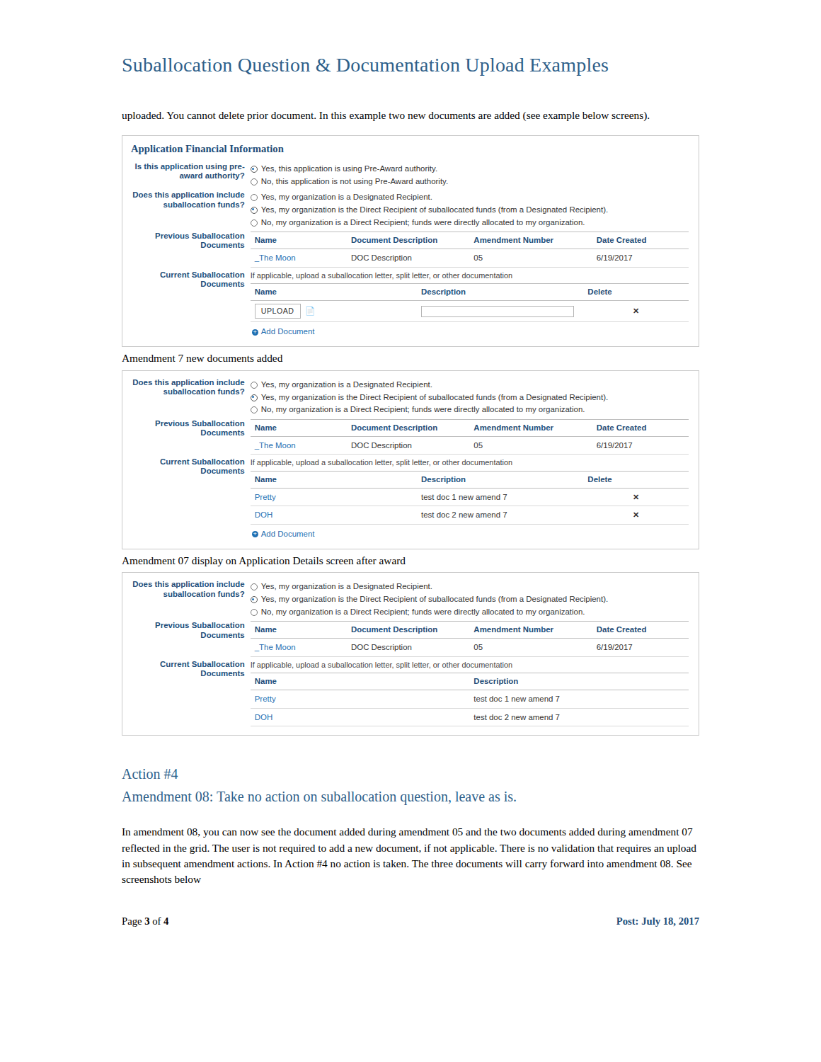Suballocation Question & Documentation Upload Examples
uploaded. You cannot delete prior document. In this example two new documents are added (see example below screens).
Application Financial Information
| Is this application using pre-award authority? | Yes, this application is using Pre-Award authority. No, this application is not using Pre-Award authority. |
| Does this application include suballocation funds? | Yes, my organization is a Designated Recipient. Yes, my organization is the Direct Recipient of suballocated funds (from a Designated Recipient). No, my organization is a Direct Recipient; funds were directly allocated to my organization. |
| Previous Suballocation Documents | / Name / Document Description / Amendment Number / Date Created / / --- / --- / --- / --- / / _The Moon / DOC Description / 05 / 6/19/2017 / |
| Current Suballocation Documents | If applicable, upload a suballocation letter, split letter, or other documentation / Name / Description / Delete / / --- / --- / --- / / UPLOAD 📄 / / ✕ / + Add Document |
Amendment 7 new documents added
| Does this application include suballocation funds? | Yes, my organization is a Designated Recipient. Yes, my organization is the Direct Recipient of suballocated funds (from a Designated Recipient). No, my organization is a Direct Recipient; funds were directly allocated to my organization. |
| Previous Suballocation Documents | / Name / Document Description / Amendment Number / Date Created / / --- / --- / --- / --- / / _The Moon / DOC Description / 05 / 6/19/2017 / |
| Current Suballocation Documents | If applicable, upload a suballocation letter, split letter, or other documentation / Name / Description / Delete / / --- / --- / --- / / Pretty / test doc 1 new amend 7 / ✕ / / DOH / test doc 2 new amend 7 / ✕ / + Add Document |
Amendment 07 display on Application Details screen after award
| Does this application include suballocation funds? | Yes, my organization is a Designated Recipient. Yes, my organization is the Direct Recipient of suballocated funds (from a Designated Recipient). No, my organization is a Direct Recipient; funds were directly allocated to my organization. |
| Previous Suballocation Documents | / Name / Document Description / Amendment Number / Date Created / / --- / --- / --- / --- / / _The Moon / DOC Description / 05 / 6/19/2017 / |
| Current Suballocation Documents | If applicable, upload a suballocation letter, split letter, or other documentation / Name / Description / / --- / --- / / Pretty / test doc 1 new amend 7 / / DOH / test doc 2 new amend 7 / |
Action #4
Amendment 08: Take no action on suballocation question, leave as is.
In amendment 08, you can now see the document added during amendment 05 and the two documents added during amendment 07 reflected in the grid. The user is not required to add a new document, if not applicable. There is no validation that requires an upload in subsequent amendment actions. In Action #4 no action is taken. The three documents will carry forward into amendment 08. See screenshots below
Page 3 of 4
Post: July 18, 2017